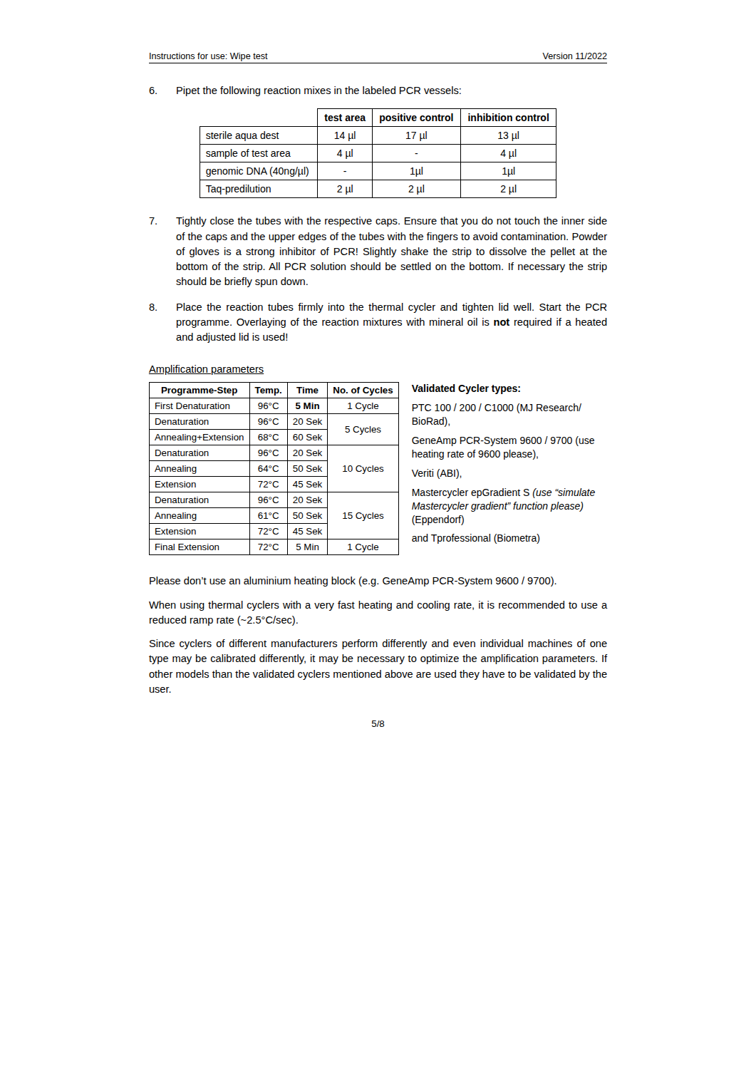Instructions for use: Wipe test Version 11/2022
6. Pipet the following reaction mixes in the labeled PCR vessels:
| | test area | positive control | inhibition control |
| --- | --- | --- | --- |
| sterile aqua dest | 14 µl | 17 µl | 13 µl |
| sample of test area | 4 µl | - | 4 µl |
| genomic DNA (40ng/µl) | - | 1µl | 1µl |
| Taq-predilution | 2 µl | 2 µl | 2 µl |
7. Tightly close the tubes with the respective caps. Ensure that you do not touch the inner side of the caps and the upper edges of the tubes with the fingers to avoid contamination. Powder of gloves is a strong inhibitor of PCR! Slightly shake the strip to dissolve the pellet at the bottom of the strip. All PCR solution should be settled on the bottom. If necessary the strip should be briefly spun down.
8. Place the reaction tubes firmly into the thermal cycler and tighten lid well. Start the PCR programme. Overlaying of the reaction mixtures with mineral oil is not required if a heated and adjusted lid is used!
Amplification parameters
| Programme-Step | Temp. | Time | No. of Cycles |
| --- | --- | --- | --- |
| First Denaturation | 96°C | 5 Min | 1 Cycle |
| Denaturation | 96°C | 20 Sek | 5 Cycles |
| Annealing+Extension | 68°C | 60 Sek |
| Denaturation | 96°C | 20 Sek | 10 Cycles |
| Annealing | 64°C | 50 Sek |
| Extension | 72°C | 45 Sek |
| Denaturation | 96°C | 20 Sek | 15 Cycles |
| Annealing | 61°C | 50 Sek |
| Extension | 72°C | 45 Sek |
| Final Extension | 72°C | 5 Min | 1 Cycle |
Validated Cycler types:
PTC 100 / 200 / C1000 (MJ Research/ BioRad),
GeneAmp PCR-System 9600 / 9700 (use heating rate of 9600 please),
Veriti (ABI),
Mastercycler epGradient S (use “simulate Mastercycler gradient” function please) (Eppendorf)
and Tprofessional (Biometra)
Please don’t use an aluminium heating block (e.g. GeneAmp PCR-System 9600 / 9700).
When using thermal cyclers with a very fast heating and cooling rate, it is recommended to use a reduced ramp rate (~2.5°C/sec).
Since cyclers of different manufacturers perform differently and even individual machines of one type may be calibrated differently, it may be necessary to optimize the amplification parameters. If other models than the validated cyclers mentioned above are used they have to be validated by the user.
5/8